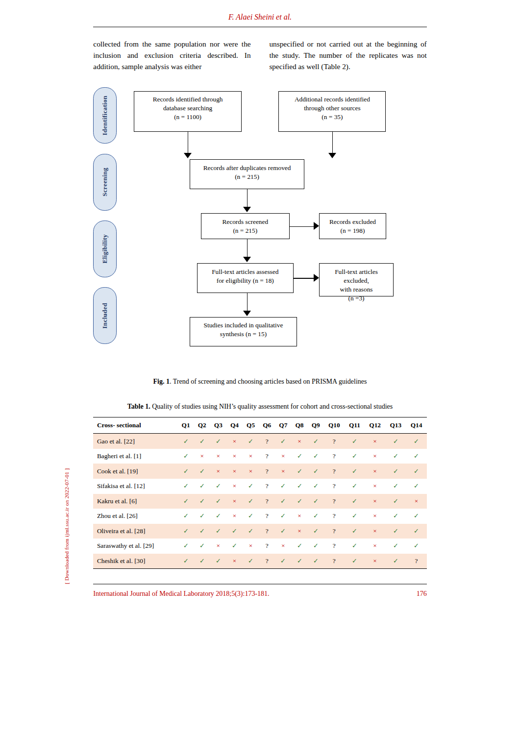[ Downloaded from ijml.ssu.ac.ir on 2022-07-01 ]
F. Alaei Sheini et al.
collected from the same population nor were the inclusion and exclusion criteria described. In addition, sample analysis was either
unspecified or not carried out at the beginning of the study. The number of the replicates was not specified as well (Table 2).
Identification
Screening
Eligibility
Included
Records identified through
database searching
(n = 1100)
Additional records identified
through other sources
(n = 35)
Records after duplicates removed
(n = 215)
Records screened
(n = 215)
Records excluded
(n = 198)
Full-text articles assessed
for eligibility (n = 18)
Full-text articles excluded,
with reasons
(n =3)
Studies included in qualitative
synthesis (n = 15)
Fig. 1. Trend of screening and choosing articles based on PRISMA guidelines
Table 1. Quality of studies using NIH’s quality assessment for cohort and cross-sectional studies
| Cross- sectional | Q1 | Q2 | Q3 | Q4 | Q5 | Q6 | Q7 | Q8 | Q9 | Q10 | Q11 | Q12 | Q13 | Q14 |
| --- | --- | --- | --- | --- | --- | --- | --- | --- | --- | --- | --- | --- | --- | --- |
| Gao et al. [22] | ✓ | ✓ | ✓ | × | ✓ | ? | ✓ | × | ✓ | ? | ✓ | × | ✓ | ✓ |
| Bagheri et al. [1] | ✓ | × | × | × | × | ? | × | ✓ | ✓ | ? | ✓ | × | ✓ | ✓ |
| Cook et al. [19] | ✓ | ✓ | × | × | × | ? | × | ✓ | ✓ | ? | ✓ | × | ✓ | ✓ |
| Sifakisa et al. [12] | ✓ | ✓ | ✓ | × | ✓ | ? | ✓ | ✓ | ✓ | ? | ✓ | × | ✓ | ✓ |
| Kakru et al. [6] | ✓ | ✓ | ✓ | × | ✓ | ? | ✓ | ✓ | ✓ | ? | ✓ | × | ✓ | × |
| Zhou et al. [26] | ✓ | ✓ | ✓ | × | ✓ | ? | ✓ | × | ✓ | ? | ✓ | × | ✓ | ✓ |
| Oliveira et al. [28] | ✓ | ✓ | ✓ | ✓ | ✓ | ? | ✓ | × | ✓ | ? | ✓ | × | ✓ | ✓ |
| Saraswathy et al. [29] | ✓ | ✓ | × | ✓ | × | ? | × | ✓ | ✓ | ? | ✓ | × | ✓ | ✓ |
| Cheshik et al. [30] | ✓ | ✓ | ✓ | × | ✓ | ? | ✓ | ✓ | ✓ | ? | ✓ | × | ✓ | ? |
International Journal of Medical Laboratory 2018;5(3):173-181.
176